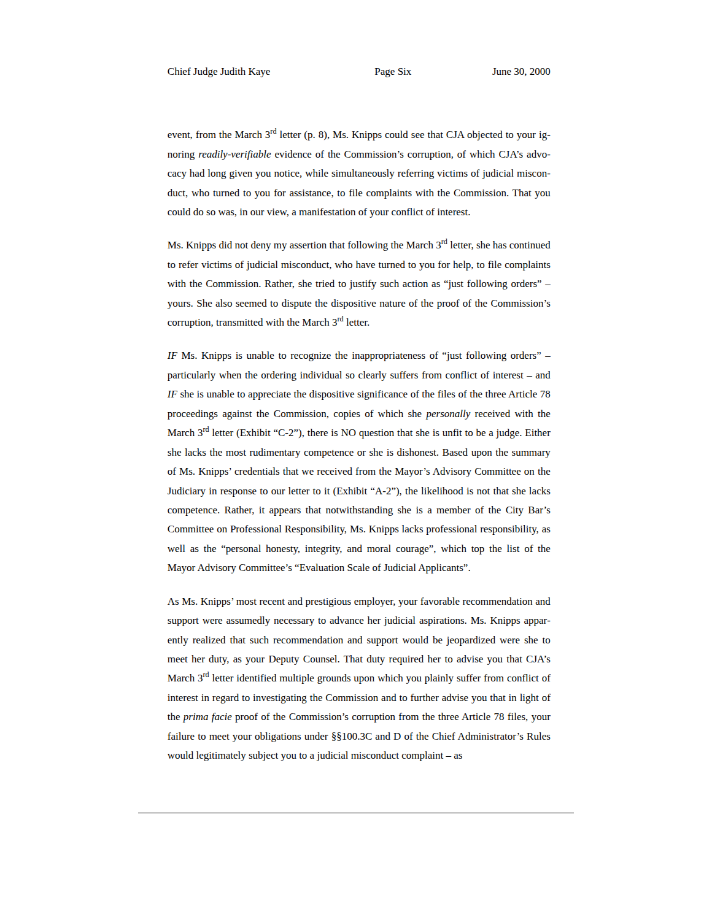Chief Judge Judith Kaye
Page Six
June 30, 2000
event, from the March 3rd letter (p. 8), Ms. Knipps could see that CJA objected to your ignoring readily-verifiable evidence of the Commission’s corruption, of which CJA’s advocacy had long given you notice, while simultaneously referring victims of judicial misconduct, who turned to you for assistance, to file complaints with the Commission. That you could do so was, in our view, a manifestation of your conflict of interest.
Ms. Knipps did not deny my assertion that following the March 3rd letter, she has continued to refer victims of judicial misconduct, who have turned to you for help, to file complaints with the Commission. Rather, she tried to justify such action as “just following orders” – yours. She also seemed to dispute the dispositive nature of the proof of the Commission’s corruption, transmitted with the March 3rd letter.
IF Ms. Knipps is unable to recognize the inappropriateness of “just following orders” – particularly when the ordering individual so clearly suffers from conflict of interest – and IF she is unable to appreciate the dispositive significance of the files of the three Article 78 proceedings against the Commission, copies of which she personally received with the March 3rd letter (Exhibit “C-2”), there is NO question that she is unfit to be a judge. Either she lacks the most rudimentary competence or she is dishonest. Based upon the summary of Ms. Knipps’ credentials that we received from the Mayor’s Advisory Committee on the Judiciary in response to our letter to it (Exhibit “A-2”), the likelihood is not that she lacks competence. Rather, it appears that notwithstanding she is a member of the City Bar’s Committee on Professional Responsibility, Ms. Knipps lacks professional responsibility, as well as the “personal honesty, integrity, and moral courage”, which top the list of the Mayor Advisory Committee’s “Evaluation Scale of Judicial Applicants”.
As Ms. Knipps’ most recent and prestigious employer, your favorable recommendation and support were assumedly necessary to advance her judicial aspirations. Ms. Knipps apparently realized that such recommendation and support would be jeopardized were she to meet her duty, as your Deputy Counsel. That duty required her to advise you that CJA’s March 3rd letter identified multiple grounds upon which you plainly suffer from conflict of interest in regard to investigating the Commission and to further advise you that in light of the prima facie proof of the Commission’s corruption from the three Article 78 files, your failure to meet your obligations under §§100.3C and D of the Chief Administrator’s Rules would legitimately subject you to a judicial misconduct complaint – as